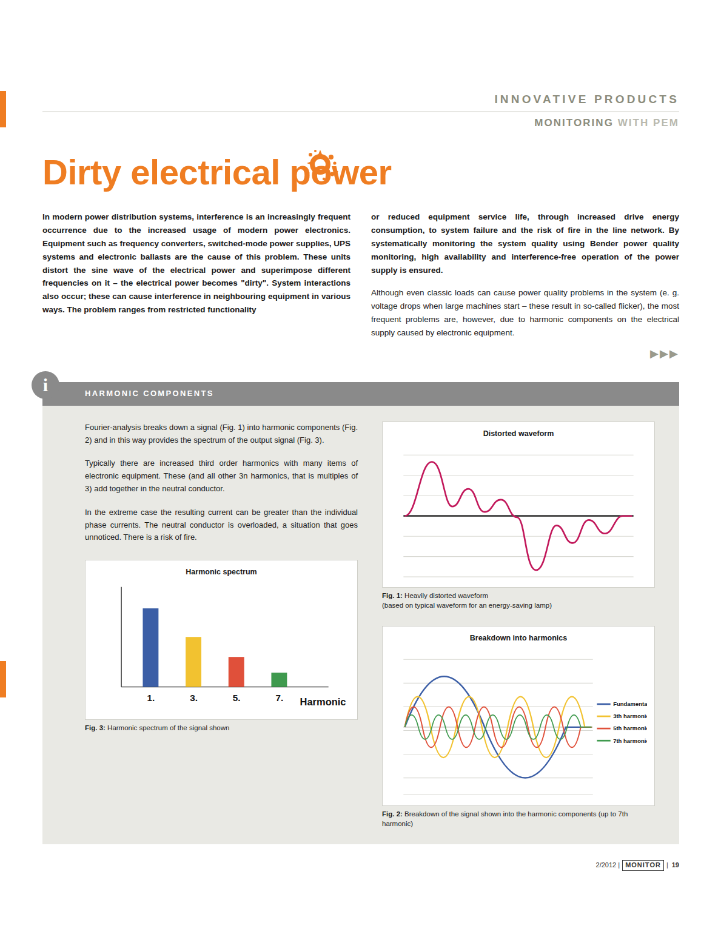INNOVATIVE PRODUCTS
MONITORING WITH PEM
Dirty electrical p ower
In modern power distribution systems, interference is an increasingly frequent occurrence due to the increased usage of modern power electronics. Equipment such as frequency converters, switched-mode power supplies, UPS systems and electronic ballasts are the cause of this problem. These units distort the sine wave of the electrical power and superimpose different frequencies on it – the electrical power becomes "dirty". System interactions also occur; these can cause interference in neighbouring equipment in various ways. The problem ranges from restricted functionality
or reduced equipment service life, through increased drive energy consumption, to system failure and the risk of fire in the line network. By systematically monitoring the system quality using Bender power quality monitoring, high availability and interference-free operation of the power supply is ensured.
Although even classic loads can cause power quality problems in the system (e. g. voltage drops when large machines start – these result in so-called flicker), the most frequent problems are, however, due to harmonic components on the electrical supply caused by electronic equipment.
▶▶▶
i
HARMONIC COMPONENTS
Fourier-analysis breaks down a signal (Fig. 1) into harmonic components (Fig. 2) and in this way provides the spectrum of the output signal (Fig. 3).
Typically there are increased third order harmonics with many items of electronic equipment. These (and all other 3n harmonics, that is multiples of 3) add together in the neutral conductor.
In the extreme case the resulting current can be greater than the individual phase currents. The neutral conductor is overloaded, a situation that goes unnoticed. There is a risk of fire.
Harmonic spectrum
1. 3. 5. 7. Harmonic
Fig. 3: Harmonic spectrum of the signal shown
Distorted waveform
Fig. 1: Heavily distorted waveform
(based on typical waveform for an energy-saving lamp)
Breakdown into harmonics
Fundamental 3th harmonic 5th harmonic 7th harmonic
Fig. 2: Breakdown of the signal shown into the harmonic components (up to 7th harmonic)
2/2012 |MONITOR|19